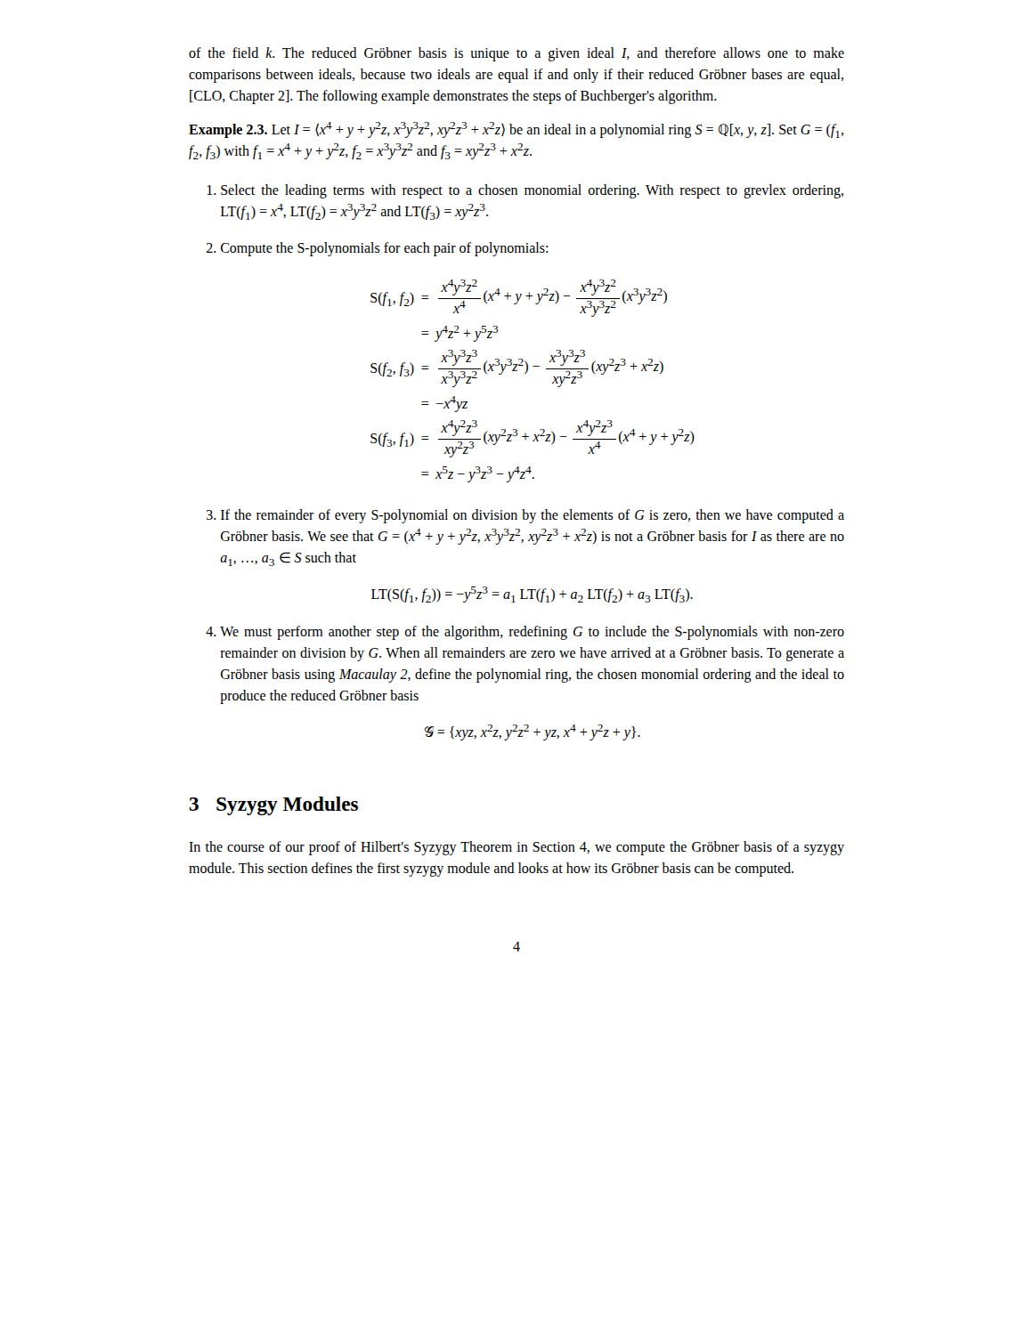of the field k. The reduced Gröbner basis is unique to a given ideal I, and therefore allows one to make comparisons between ideals, because two ideals are equal if and only if their reduced Gröbner bases are equal, [CLO, Chapter 2]. The following example demonstrates the steps of Buchberger's algorithm.
Example 2.3. Let I = ⟨x4 + y + y2z, x3y3z2, xy2z3 + x2z⟩ be an ideal in a polynomial ring S = ℚ[x, y, z]. Set G = (f1, f2, f3) with f1 = x4 + y + y2z, f2 = x3y3z2 and f3 = xy2z3 + x2z.
Select the leading terms with respect to a chosen monomial ordering. With respect to grevlex ordering, LT(f1) = x4, LT(f2) = x3y3z2 and LT(f3) = xy2z3.
Compute the S-polynomials for each pair of polynomials:
| S ( f 1 , f 2 ) | = | x 4 y 3 z 2 x 4 ( x 4 + y + y 2 z ) − x 4 y 3 z 2 x 3 y 3 z 2 ( x 3 y 3 z 2 ) |
| | = | y 4 z 2 + y 5 z 3 |
| S ( f 2 , f 3 ) | = | x 3 y 3 z 3 x 3 y 3 z 2 ( x 3 y 3 z 2 ) − x 3 y 3 z 3 xy 2 z 3 ( xy 2 z 3 + x 2 z ) |
| | = | − x 4 yz |
| S ( f 3 , f 1 ) | = | x 4 y 2 z 3 xy 2 z 3 ( xy 2 z 3 + x 2 z ) − x 4 y 2 z 3 x 4 ( x 4 + y + y 2 z ) |
| | = | x 5 z − y 3 z 3 − y 4 z 4 . |
If the remainder of every S-polynomial on division by the elements of G is zero, then we have computed a Gröbner basis. We see that G = (x4 + y + y2z, x3y3z2, xy2z3 + x2z) is not a Gröbner basis for I as there are no a1, …, a3 ∈ S such that
LT(S(f1, f2)) = −y5z3 = a1 LT(f1) + a2 LT(f2) + a3 LT(f3).
We must perform another step of the algorithm, redefining G to include the S-polynomials with non-zero remainder on division by G. When all remainders are zero we have arrived at a Gröbner basis. To generate a Gröbner basis using Macaulay 2, define the polynomial ring, the chosen monomial ordering and the ideal to produce the reduced Gröbner basis
𝒢 = {xyz, x2z, y2z2 + yz, x4 + y2z + y}.
3 Syzygy Modules
In the course of our proof of Hilbert's Syzygy Theorem in Section 4, we compute the Gröbner basis of a syzygy module. This section defines the first syzygy module and looks at how its Gröbner basis can be computed.
4